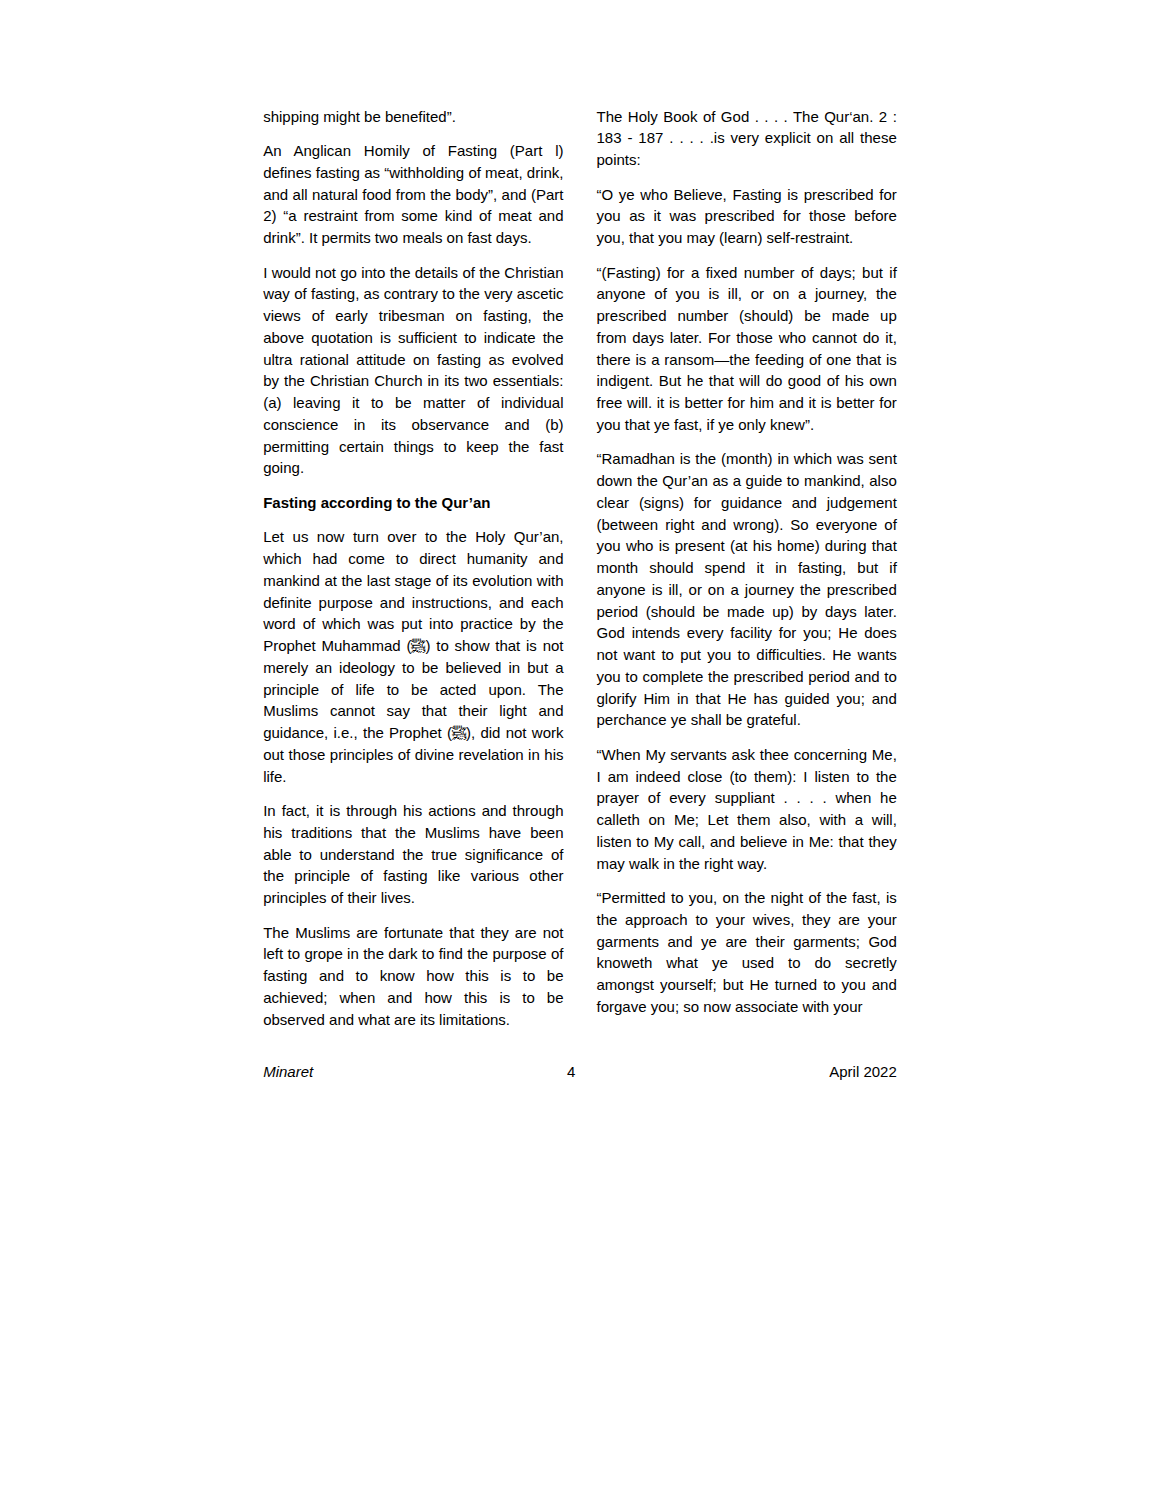shipping might be benefited”.
An Anglican Homily of Fasting (Part l) defines fasting as “withholding of meat, drink, and all natural food from the body”, and (Part 2) “a restraint from some kind of meat and drink”. It permits two meals on fast days.
I would not go into the details of the Christian way of fasting, as contrary to the very ascetic views of early tribesman on fasting, the above quotation is sufficient to indicate the ultra rational attitude on fasting as evolved by the Christian Church in its two essentials: (a) leaving it to be matter of individual conscience in its observance and (b) permitting certain things to keep the fast going.
Fasting according to the Qur’an
Let us now turn over to the Holy Qur’an, which had come to direct humanity and mankind at the last stage of its evolution with definite purpose and instructions, and each word of which was put into practice by the Prophet Muhammad (ﷺ) to show that is not merely an ideology to be believed in but a principle of life to be acted upon. The Muslims cannot say that their light and guidance, i.e., the Prophet (ﷺ), did not work out those principles of divine revelation in his life.
In fact, it is through his actions and through his traditions that the Muslims have been able to understand the true significance of the principle of fasting like various other principles of their lives.
The Muslims are fortunate that they are not left to grope in the dark to find the purpose of fasting and to know how this is to be achieved; when and how this is to be observed and what are its limitations.
The Holy Book of God . . . . The Qur‘an. 2 : 183 - 187 . . . . .is very explicit on all these points:
“O ye who Believe, Fasting is prescribed for you as it was prescribed for those before you, that you may (learn) self-restraint.
“(Fasting) for a fixed number of days; but if anyone of you is ill, or on a journey, the prescribed number (should) be made up from days later. For those who cannot do it, there is a ransom—the feeding of one that is indigent. But he that will do good of his own free will. it is better for him and it is better for you that ye fast, if ye only knew”.
“Ramadhan is the (month) in which was sent down the Qur’an as a guide to mankind, also clear (signs) for guidance and judgement (between right and wrong). So everyone of you who is present (at his home) during that month should spend it in fasting, but if anyone is ill, or on a journey the prescribed period (should be made up) by days later. God intends every facility for you; He does not want to put you to difficulties. He wants you to complete the prescribed period and to glorify Him in that He has guided you; and perchance ye shall be grateful.
“When My servants ask thee concerning Me, I am indeed close (to them): I listen to the prayer of every suppliant . . . . when he calleth on Me; Let them also, with a will, listen to My call, and believe in Me: that they may walk in the right way.
“Permitted to you, on the night of the fast, is the approach to your wives, they are your garments and ye are their garments; God knoweth what ye used to do secretly amongst yourself; but He turned to you and forgave you; so now associate with your
Minaret
4
April 2022